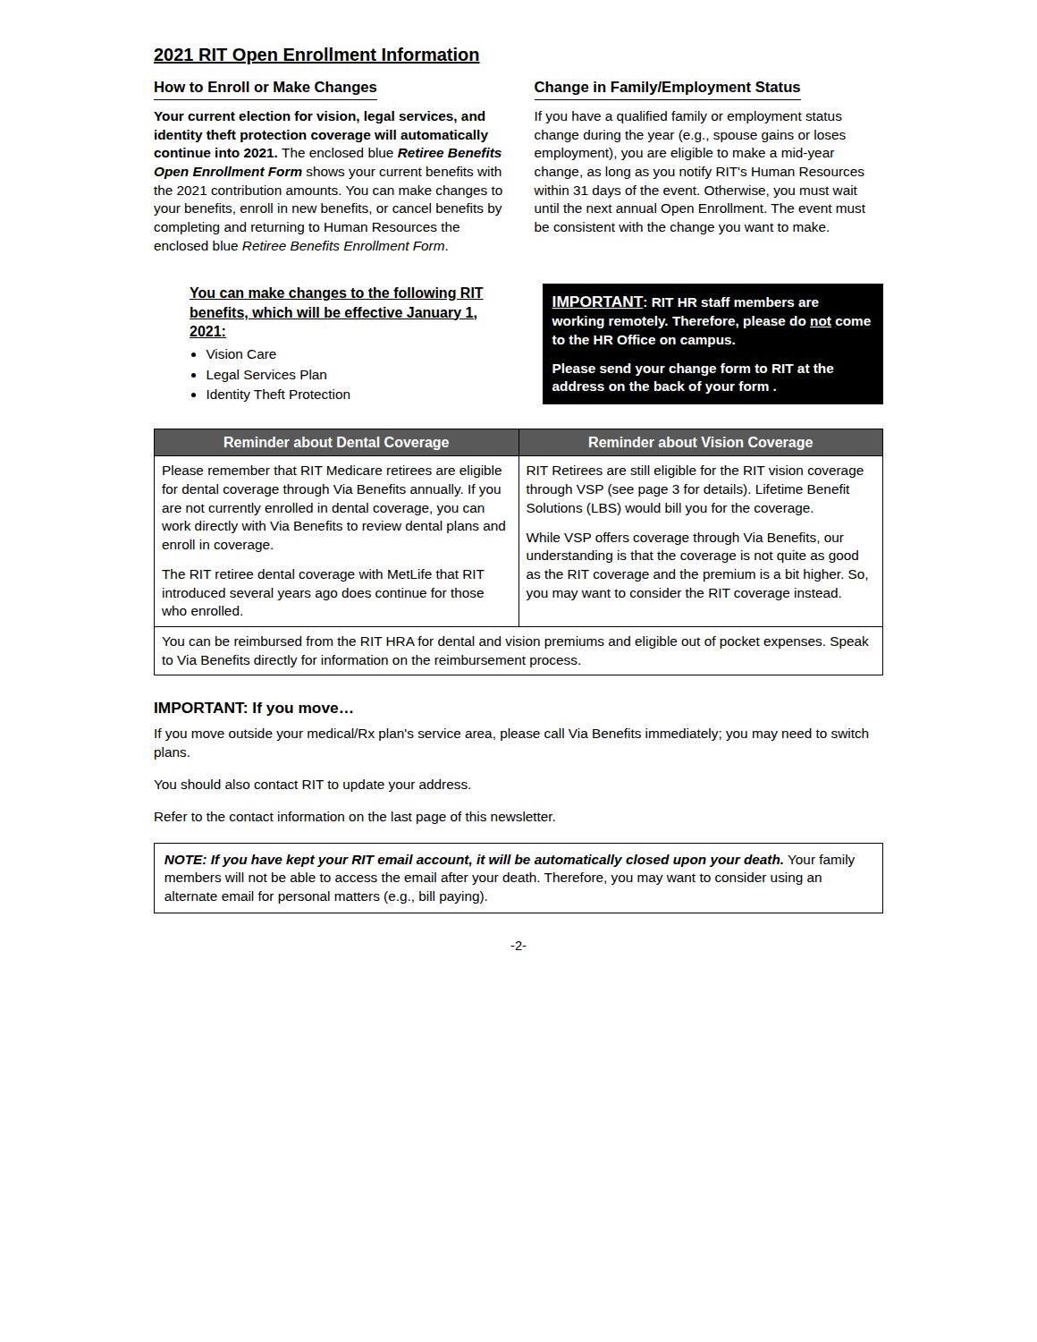2021 RIT Open Enrollment Information
How to Enroll or Make Changes
Your current election for vision, legal services, and identity theft protection coverage will automatically continue into 2021. The enclosed blue Retiree Benefits Open Enrollment Form shows your current benefits with the 2021 contribution amounts. You can make changes to your benefits, enroll in new benefits, or cancel benefits by completing and returning to Human Resources the enclosed blue Retiree Benefits Enrollment Form.
Change in Family/Employment Status
If you have a qualified family or employment status change during the year (e.g., spouse gains or loses employment), you are eligible to make a mid-year change, as long as you notify RIT's Human Resources within 31 days of the event. Otherwise, you must wait until the next annual Open Enrollment. The event must be consistent with the change you want to make.
You can make changes to the following RIT benefits, which will be effective January 1, 2021:
Vision Care
Legal Services Plan
Identity Theft Protection
IMPORTANT: RIT HR staff members are working remotely. Therefore, please do not come to the HR Office on campus.
Please send your change form to RIT at the address on the back of your form .
| Reminder about Dental Coverage | Reminder about Vision Coverage |
| --- | --- |
| Please remember that RIT Medicare retirees are eligible for dental coverage through Via Benefits annually. If you are not currently enrolled in dental coverage, you can work directly with Via Benefits to review dental plans and enroll in coverage. The RIT retiree dental coverage with MetLife that RIT introduced several years ago does continue for those who enrolled. | RIT Retirees are still eligible for the RIT vision coverage through VSP (see page 3 for details). Lifetime Benefit Solutions (LBS) would bill you for the coverage. While VSP offers coverage through Via Benefits, our understanding is that the coverage is not quite as good as the RIT coverage and the premium is a bit higher. So, you may want to consider the RIT coverage instead. |
| You can be reimbursed from the RIT HRA for dental and vision premiums and eligible out of pocket expenses. Speak to Via Benefits directly for information on the reimbursement process. |
IMPORTANT: If you move…
If you move outside your medical/Rx plan's service area, please call Via Benefits immediately; you may need to switch plans.
You should also contact RIT to update your address.
Refer to the contact information on the last page of this newsletter.
NOTE: If you have kept your RIT email account, it will be automatically closed upon your death. Your family members will not be able to access the email after your death. Therefore, you may want to consider using an alternate email for personal matters (e.g., bill paying).
-2-